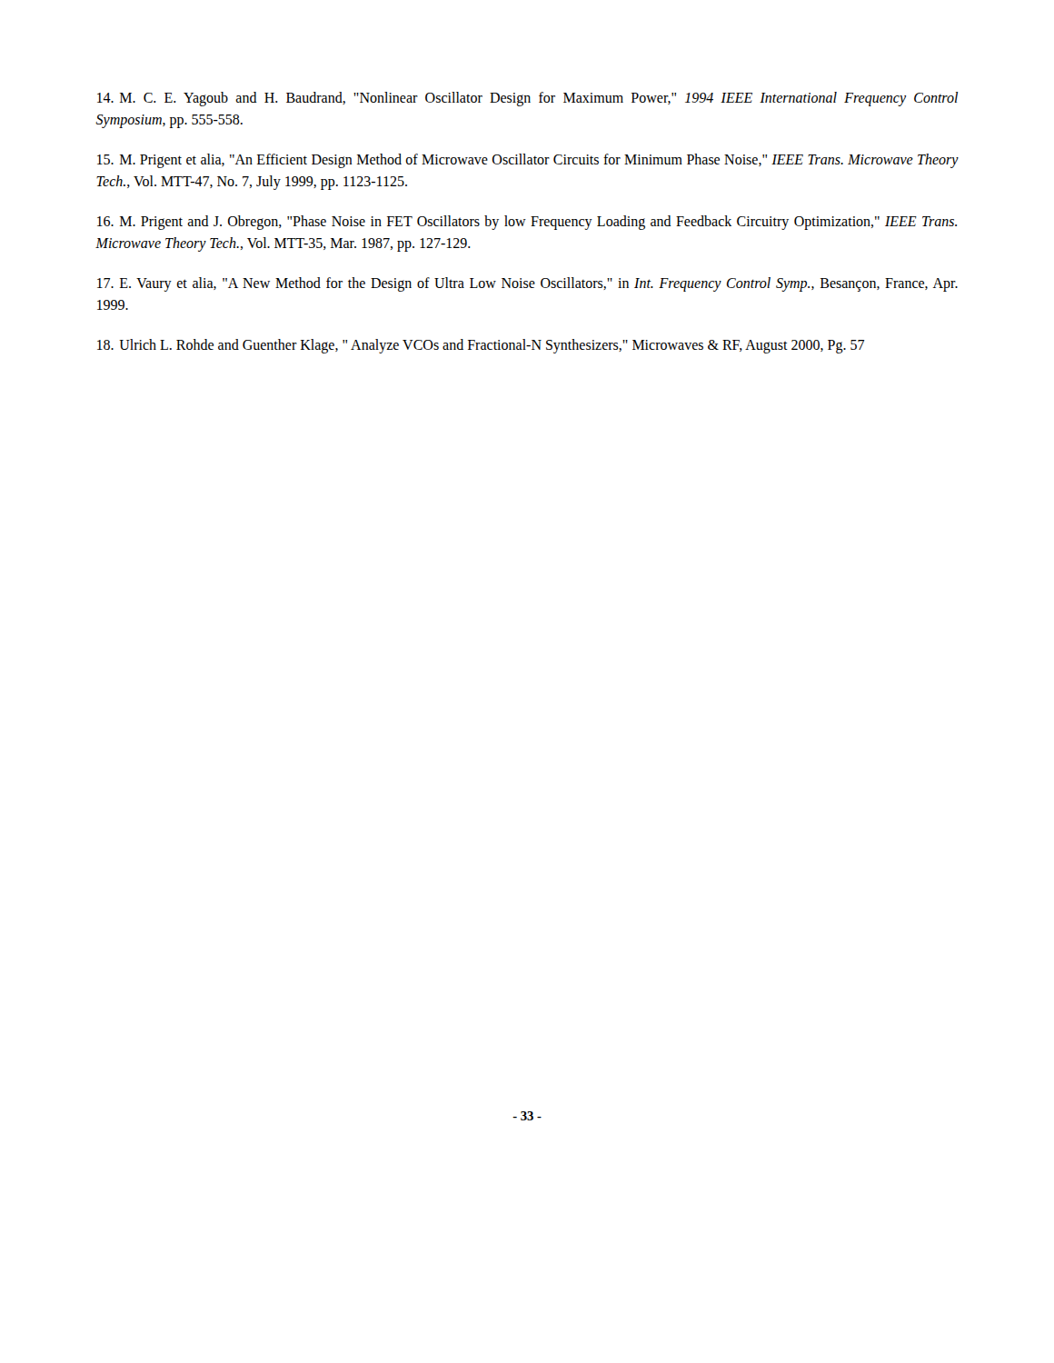14. M. C. E. Yagoub and H. Baudrand, "Nonlinear Oscillator Design for Maximum Power," 1994 IEEE International Frequency Control Symposium, pp. 555-558.
15. M. Prigent et alia, "An Efficient Design Method of Microwave Oscillator Circuits for Minimum Phase Noise," IEEE Trans. Microwave Theory Tech., Vol. MTT-47, No. 7, July 1999, pp. 1123-1125.
16. M. Prigent and J. Obregon, "Phase Noise in FET Oscillators by low Frequency Loading and Feedback Circuitry Optimization," IEEE Trans. Microwave Theory Tech., Vol. MTT-35, Mar. 1987, pp. 127-129.
17. E. Vaury et alia, "A New Method for the Design of Ultra Low Noise Oscillators," in Int. Frequency Control Symp., Besançon, France, Apr. 1999.
18. Ulrich L. Rohde and Guenther Klage, " Analyze VCOs and Fractional-N Synthesizers," Microwaves & RF, August 2000, Pg. 57
- 33 -